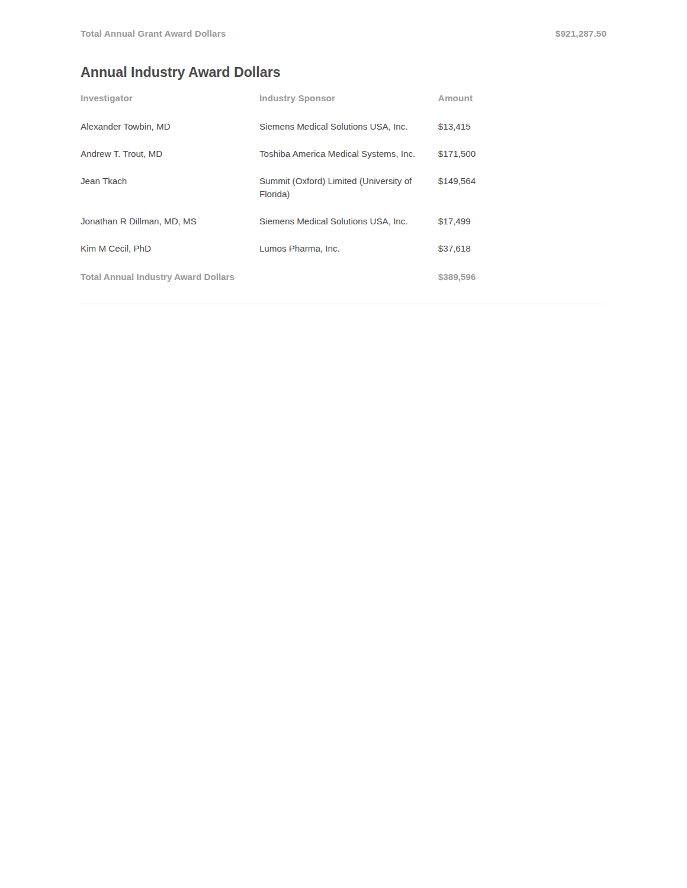Total Annual Grant Award Dollars $921,287.50
Annual Industry Award Dollars
| Investigator | Industry Sponsor | Amount |
| --- | --- | --- |
| Alexander Towbin, MD | Siemens Medical Solutions USA, Inc. | $13,415 |
| Andrew T. Trout, MD | Toshiba America Medical Systems, Inc. | $171,500 |
| Jean Tkach | Summit (Oxford) Limited (University of Florida) | $149,564 |
| Jonathan R Dillman, MD, MS | Siemens Medical Solutions USA, Inc. | $17,499 |
| Kim M Cecil, PhD | Lumos Pharma, Inc. | $37,618 |
| Total Annual Industry Award Dollars | | $389,596 |